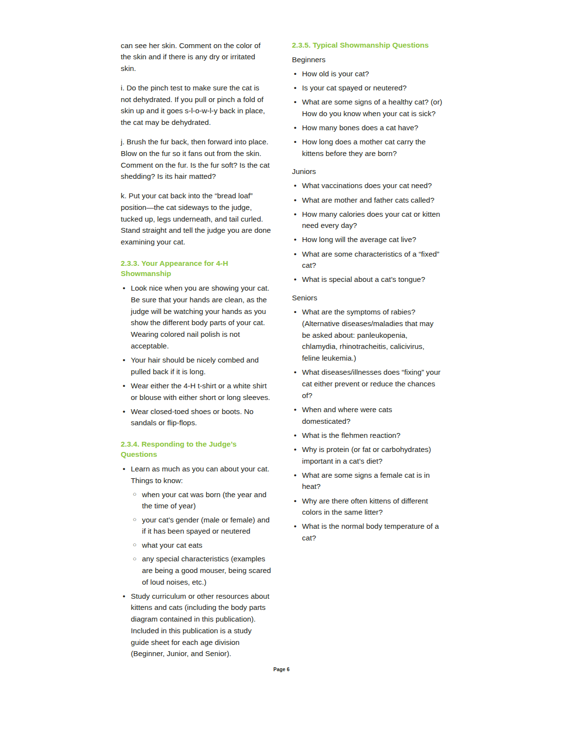can see her skin. Comment on the color of the skin and if there is any dry or irritated skin.
i. Do the pinch test to make sure the cat is not dehydrated. If you pull or pinch a fold of skin up and it goes s-l-o-w-l-y back in place, the cat may be dehydrated.
j. Brush the fur back, then forward into place. Blow on the fur so it fans out from the skin. Comment on the fur. Is the fur soft? Is the cat shedding? Is its hair matted?
k. Put your cat back into the “bread loaf” position—the cat sideways to the judge, tucked up, legs underneath, and tail curled. Stand straight and tell the judge you are done examining your cat.
2.3.3. Your Appearance for 4-H Showmanship
Look nice when you are showing your cat. Be sure that your hands are clean, as the judge will be watching your hands as you show the different body parts of your cat. Wearing colored nail polish is not acceptable.
Your hair should be nicely combed and pulled back if it is long.
Wear either the 4-H t-shirt or a white shirt or blouse with either short or long sleeves.
Wear closed-toed shoes or boots. No sandals or flip-flops.
2.3.4. Responding to the Judge’s Questions
Learn as much as you can about your cat. Things to know:
when your cat was born (the year and the time of year)
your cat’s gender (male or female) and if it has been spayed or neutered
what your cat eats
any special characteristics (examples are being a good mouser, being scared of loud noises, etc.)
Study curriculum or other resources about kittens and cats (including the body parts diagram contained in this publication). Included in this publication is a study guide sheet for each age division (Beginner, Junior, and Senior).
2.3.5. Typical Showmanship Questions
Beginners
How old is your cat?
Is your cat spayed or neutered?
What are some signs of a healthy cat? (or) How do you know when your cat is sick?
How many bones does a cat have?
How long does a mother cat carry the kittens before they are born?
Juniors
What vaccinations does your cat need?
What are mother and father cats called?
How many calories does your cat or kitten need every day?
How long will the average cat live?
What are some characteristics of a “fixed” cat?
What is special about a cat’s tongue?
Seniors
What are the symptoms of rabies? (Alternative diseases/maladies that may be asked about: panleukopenia, chlamydia, rhinotracheitis, calicivirus, feline leukemia.)
What diseases/illnesses does “fixing” your cat either prevent or reduce the chances of?
When and where were cats domesticated?
What is the flehmen reaction?
Why is protein (or fat or carbohydrates) important in a cat’s diet?
What are some signs a female cat is in heat?
Why are there often kittens of different colors in the same litter?
What is the normal body temperature of a cat?
Page 6